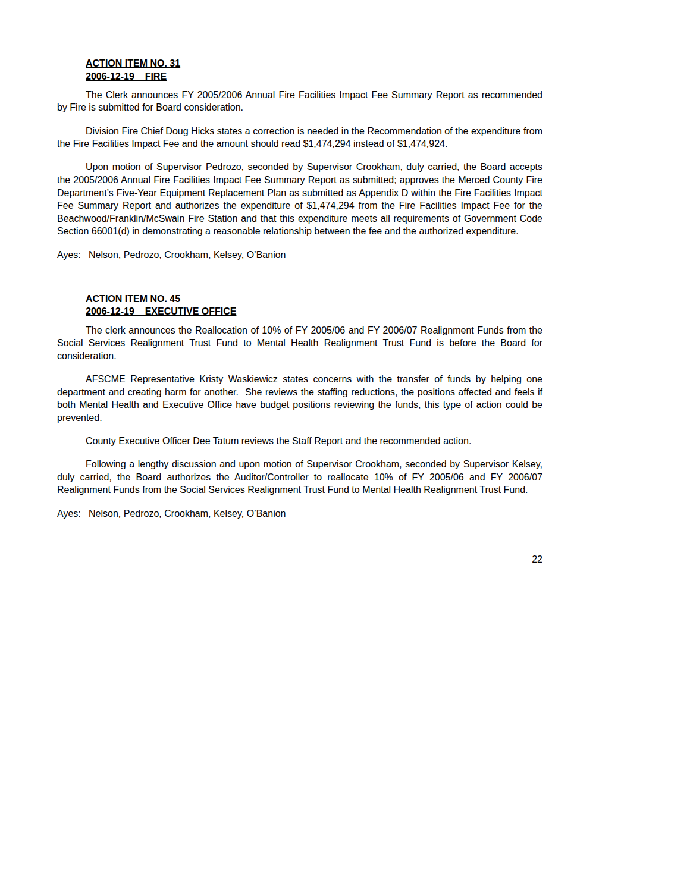ACTION ITEM NO. 31
2006-12-19 FIRE
The Clerk announces FY 2005/2006 Annual Fire Facilities Impact Fee Summary Report as recommended by Fire is submitted for Board consideration.
Division Fire Chief Doug Hicks states a correction is needed in the Recommendation of the expenditure from the Fire Facilities Impact Fee and the amount should read $1,474,294 instead of $1,474,924.
Upon motion of Supervisor Pedrozo, seconded by Supervisor Crookham, duly carried, the Board accepts the 2005/2006 Annual Fire Facilities Impact Fee Summary Report as submitted; approves the Merced County Fire Department’s Five-Year Equipment Replacement Plan as submitted as Appendix D within the Fire Facilities Impact Fee Summary Report and authorizes the expenditure of $1,474,294 from the Fire Facilities Impact Fee for the Beachwood/Franklin/McSwain Fire Station and that this expenditure meets all requirements of Government Code Section 66001(d) in demonstrating a reasonable relationship between the fee and the authorized expenditure.
Ayes: Nelson, Pedrozo, Crookham, Kelsey, O’Banion
ACTION ITEM NO. 45
2006-12-19 EXECUTIVE OFFICE
The clerk announces the Reallocation of 10% of FY 2005/06 and FY 2006/07 Realignment Funds from the Social Services Realignment Trust Fund to Mental Health Realignment Trust Fund is before the Board for consideration.
AFSCME Representative Kristy Waskiewicz states concerns with the transfer of funds by helping one department and creating harm for another. She reviews the staffing reductions, the positions affected and feels if both Mental Health and Executive Office have budget positions reviewing the funds, this type of action could be prevented.
County Executive Officer Dee Tatum reviews the Staff Report and the recommended action.
Following a lengthy discussion and upon motion of Supervisor Crookham, seconded by Supervisor Kelsey, duly carried, the Board authorizes the Auditor/Controller to reallocate 10% of FY 2005/06 and FY 2006/07 Realignment Funds from the Social Services Realignment Trust Fund to Mental Health Realignment Trust Fund.
Ayes: Nelson, Pedrozo, Crookham, Kelsey, O’Banion
22